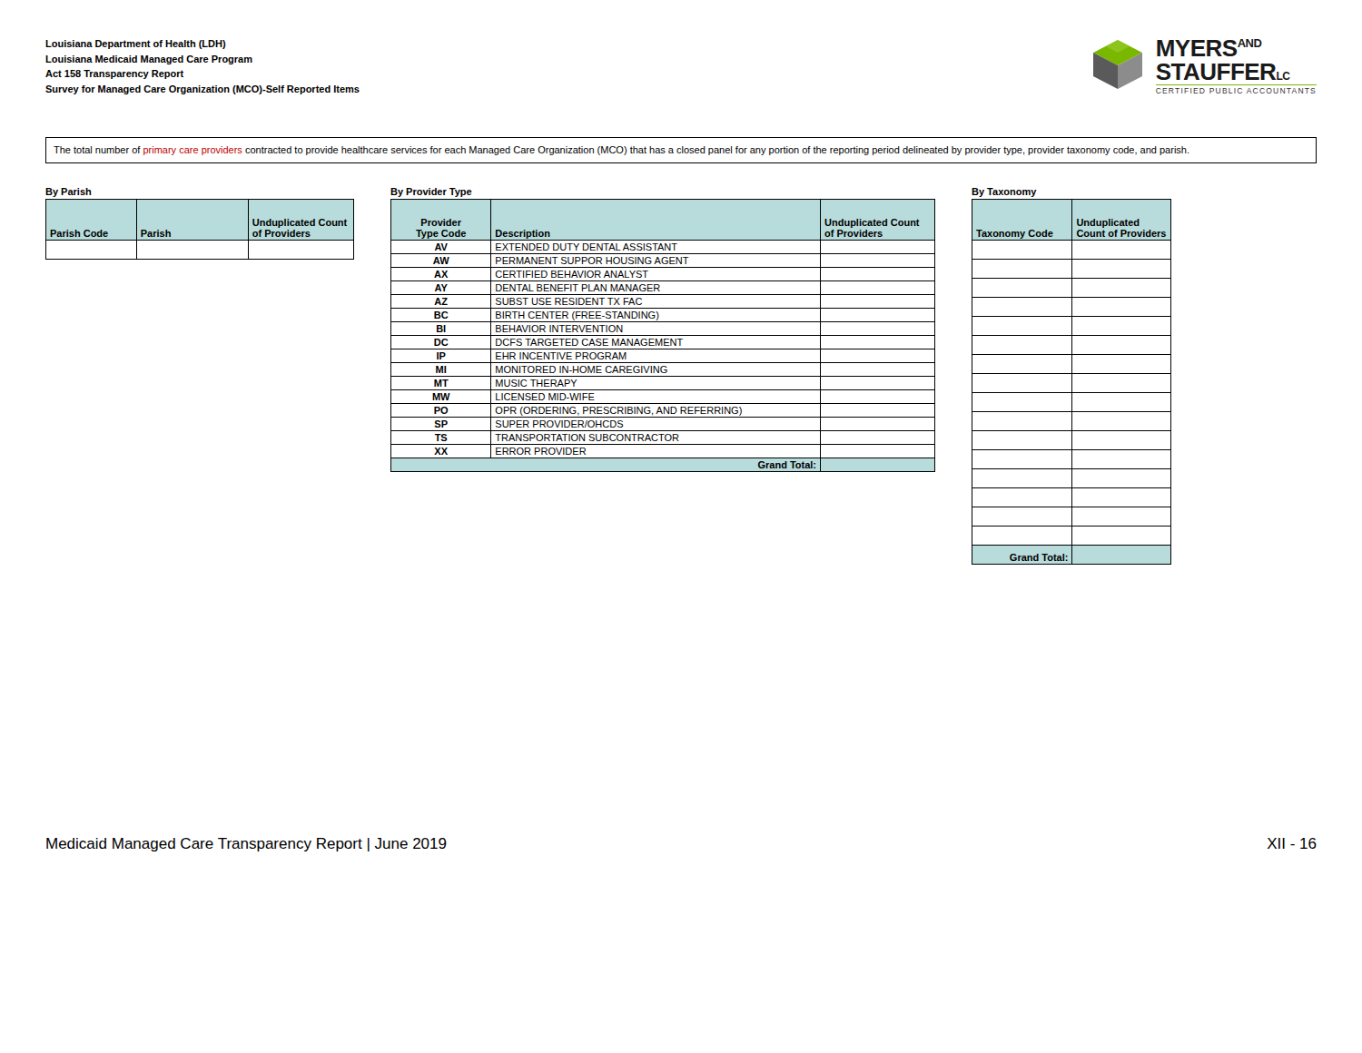Louisiana Department of Health (LDH)
Louisiana Medicaid Managed Care Program
Act 158 Transparency Report
Survey for Managed Care Organization (MCO)-Self Reported Items
MYERSAND
STAUFFERLC
CERTIFIED PUBLIC ACCOUNTANTS
The total number of primary care providers contracted to provide healthcare services for each Managed Care Organization (MCO) that has a closed panel for any portion of the reporting period delineated by provider type, provider taxonomy code, and parish.
By Parish
| Parish Code | Parish | Unduplicated Count of Providers |
| --- | --- | --- |
By Provider Type
| Provider Type Code | Description | Unduplicated Count of Providers |
| --- | --- | --- |
| AV | EXTENDED DUTY DENTAL ASSISTANT | |
| AW | PERMANENT SUPPOR HOUSING AGENT | |
| AX | CERTIFIED BEHAVIOR ANALYST | |
| AY | DENTAL BENEFIT PLAN MANAGER | |
| AZ | SUBST USE RESIDENT TX FAC | |
| BC | BIRTH CENTER (FREE-STANDING) | |
| BI | BEHAVIOR INTERVENTION | |
| DC | DCFS TARGETED CASE MANAGEMENT | |
| IP | EHR INCENTIVE PROGRAM | |
| MI | MONITORED IN-HOME CAREGIVING | |
| MT | MUSIC THERAPY | |
| MW | LICENSED MID-WIFE | |
| PO | OPR (ORDERING, PRESCRIBING, AND REFERRING) | |
| SP | SUPER PROVIDER/OHCDS | |
| TS | TRANSPORTATION SUBCONTRACTOR | |
| XX | ERROR PROVIDER | |
| Grand Total: | |
By Taxonomy
| Taxonomy Code | Unduplicated Count of Providers |
| --- | --- |
| Grand Total: | |
Medicaid Managed Care Transparency Report | June 2019
XII - 16